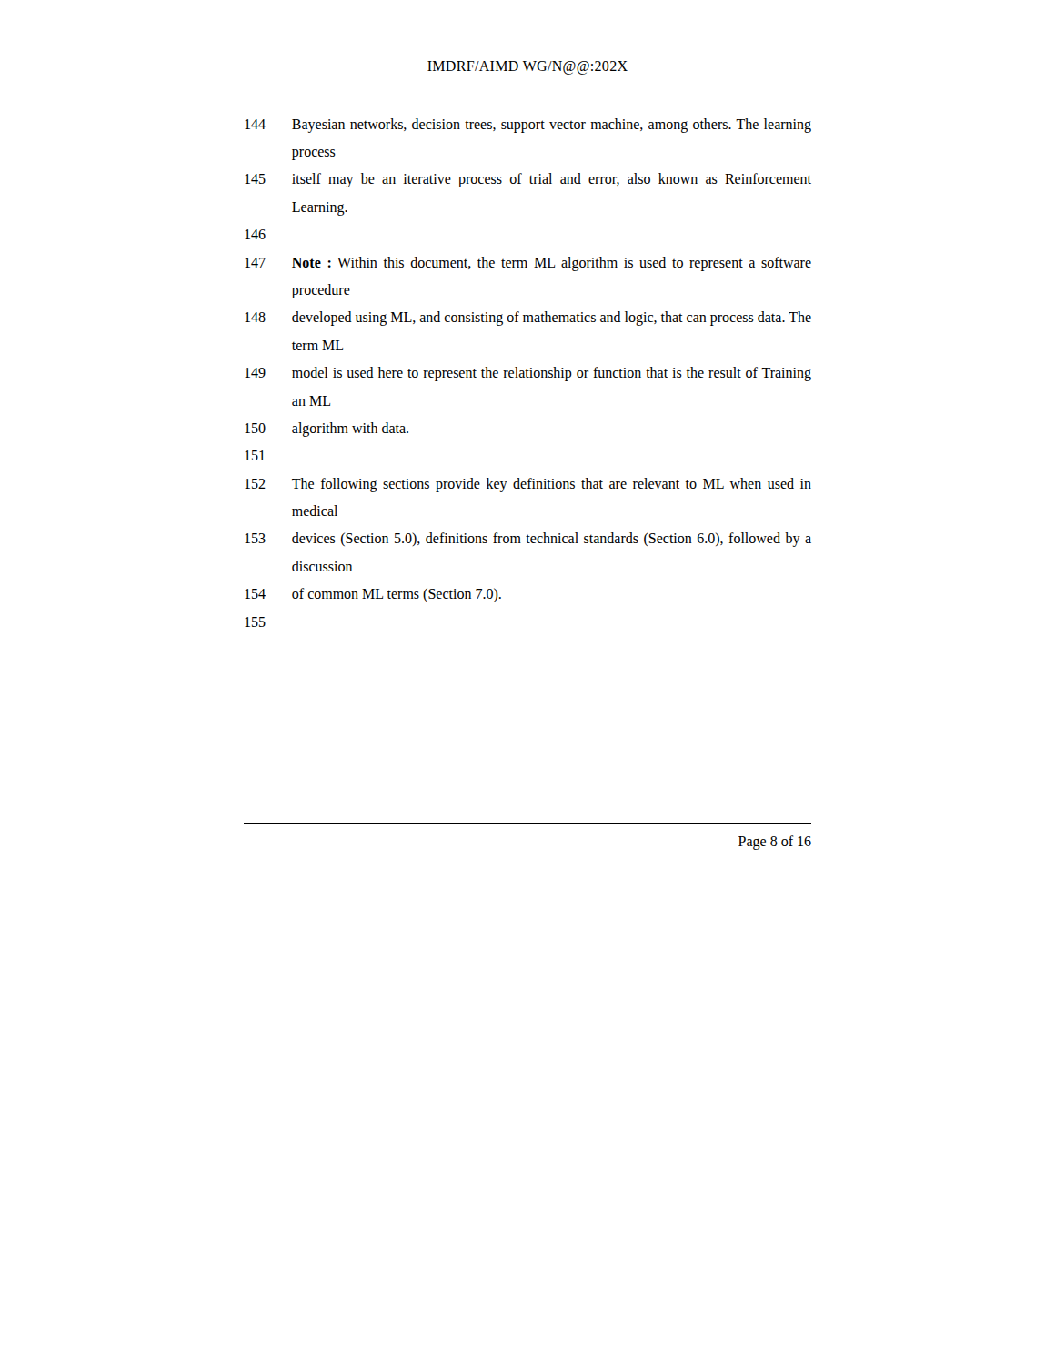IMDRF/AIMD WG/N@@:202X
| 144 | Bayesian networks, decision trees, support vector machine, among others. The learning process |
| 145 | itself may be an iterative process of trial and error, also known as Reinforcement Learning. |
| 146 | |
| 147 | Note : Within this document, the term ML algorithm is used to represent a software procedure |
| 148 | developed using ML, and consisting of mathematics and logic, that can process data. The term ML |
| 149 | model is used here to represent the relationship or function that is the result of Training an ML |
| 150 | algorithm with data. |
| 151 | |
| 152 | The following sections provide key definitions that are relevant to ML when used in medical |
| 153 | devices (Section 5.0), definitions from technical standards (Section 6.0), followed by a discussion |
| 154 | of common ML terms (Section 7.0). |
| 155 | |
Page 8 of 16